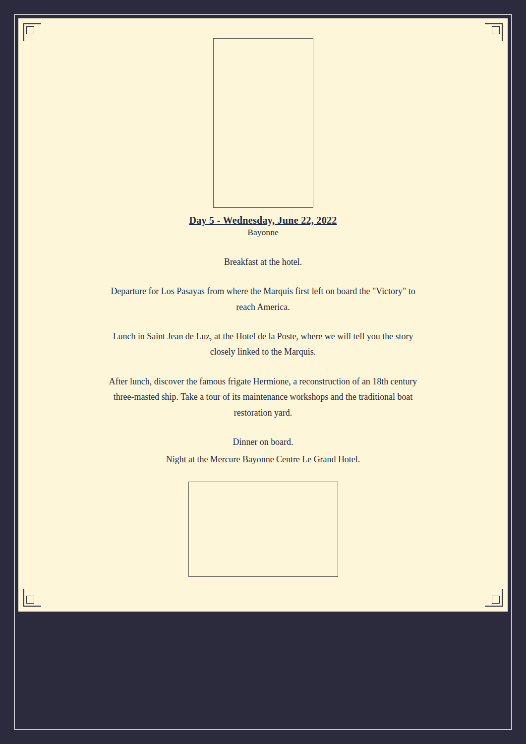Day 5 - Wednesday, June 22, 2022
Bayonne
Breakfast at the hotel.
Departure for Los Pasayas from where the Marquis first left on board the "Victory" to reach America.
Lunch in Saint Jean de Luz, at the Hotel de la Poste, where we will tell you the story closely linked to the Marquis.
After lunch, discover the famous frigate Hermione, a reconstruction of an 18th century three-masted ship. Take a tour of its maintenance workshops and the traditional boat restoration yard.
Dinner on board.
Night at the Mercure Bayonne Centre Le Grand Hotel.